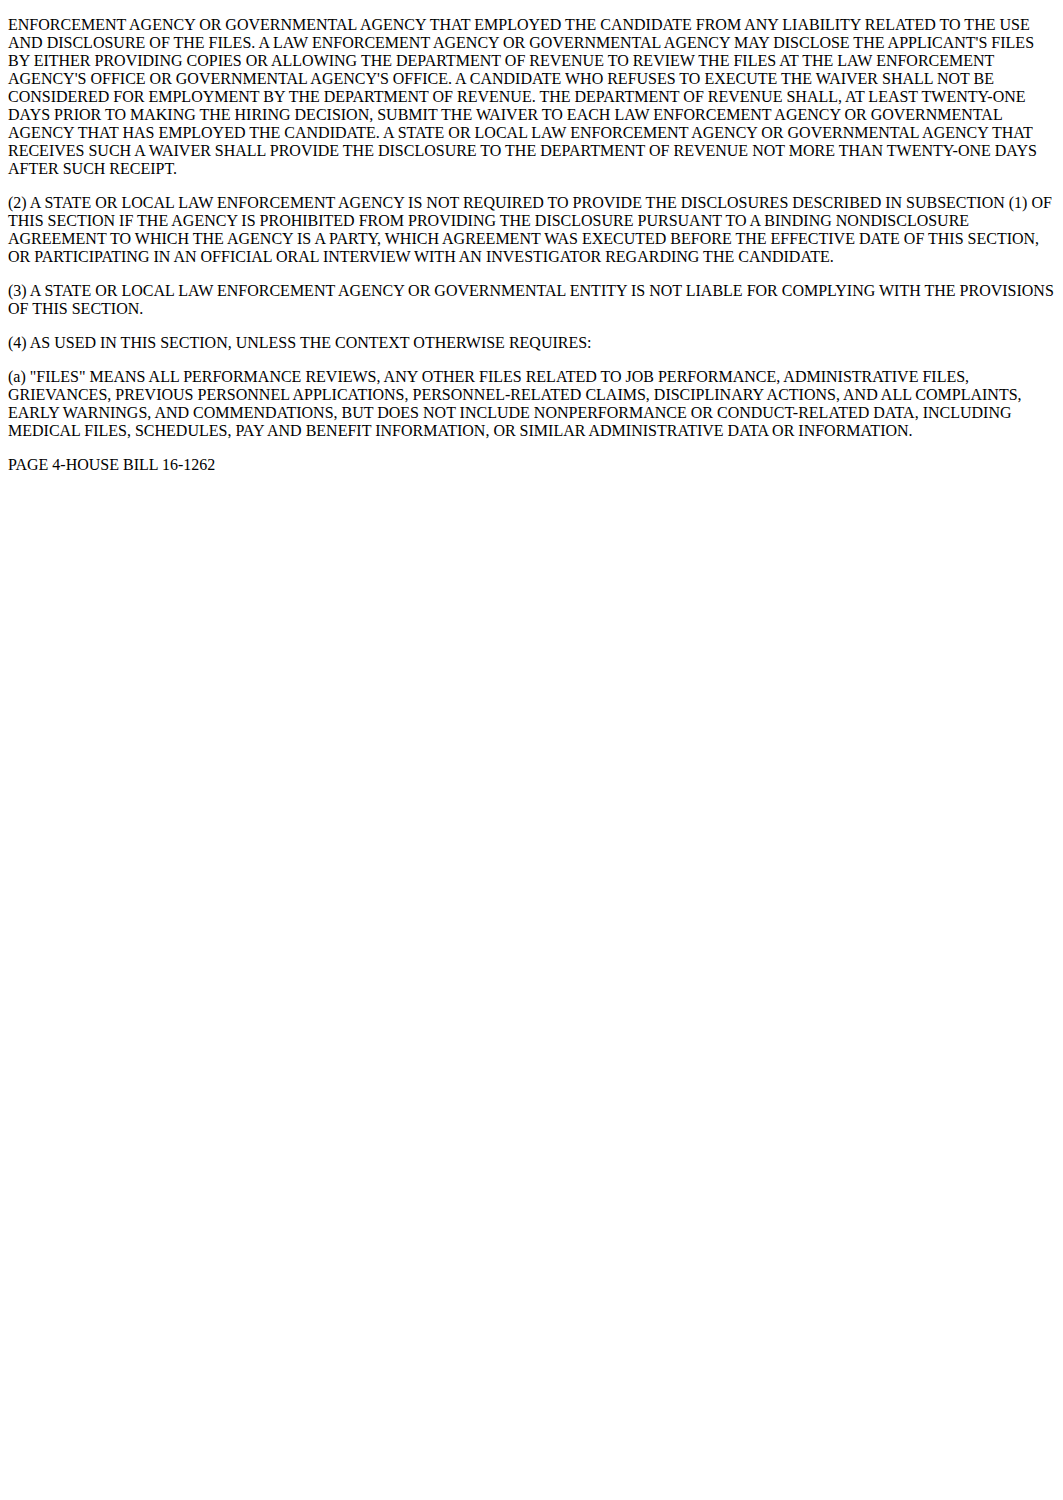ENFORCEMENT AGENCY OR GOVERNMENTAL AGENCY THAT EMPLOYED THE CANDIDATE FROM ANY LIABILITY RELATED TO THE USE AND DISCLOSURE OF THE FILES. A LAW ENFORCEMENT AGENCY OR GOVERNMENTAL AGENCY MAY DISCLOSE THE APPLICANT'S FILES BY EITHER PROVIDING COPIES OR ALLOWING THE DEPARTMENT OF REVENUE TO REVIEW THE FILES AT THE LAW ENFORCEMENT AGENCY'S OFFICE OR GOVERNMENTAL AGENCY'S OFFICE. A CANDIDATE WHO REFUSES TO EXECUTE THE WAIVER SHALL NOT BE CONSIDERED FOR EMPLOYMENT BY THE DEPARTMENT OF REVENUE. THE DEPARTMENT OF REVENUE SHALL, AT LEAST TWENTY-ONE DAYS PRIOR TO MAKING THE HIRING DECISION, SUBMIT THE WAIVER TO EACH LAW ENFORCEMENT AGENCY OR GOVERNMENTAL AGENCY THAT HAS EMPLOYED THE CANDIDATE. A STATE OR LOCAL LAW ENFORCEMENT AGENCY OR GOVERNMENTAL AGENCY THAT RECEIVES SUCH A WAIVER SHALL PROVIDE THE DISCLOSURE TO THE DEPARTMENT OF REVENUE NOT MORE THAN TWENTY-ONE DAYS AFTER SUCH RECEIPT.
(2) A STATE OR LOCAL LAW ENFORCEMENT AGENCY IS NOT REQUIRED TO PROVIDE THE DISCLOSURES DESCRIBED IN SUBSECTION (1) OF THIS SECTION IF THE AGENCY IS PROHIBITED FROM PROVIDING THE DISCLOSURE PURSUANT TO A BINDING NONDISCLOSURE AGREEMENT TO WHICH THE AGENCY IS A PARTY, WHICH AGREEMENT WAS EXECUTED BEFORE THE EFFECTIVE DATE OF THIS SECTION, OR PARTICIPATING IN AN OFFICIAL ORAL INTERVIEW WITH AN INVESTIGATOR REGARDING THE CANDIDATE.
(3) A STATE OR LOCAL LAW ENFORCEMENT AGENCY OR GOVERNMENTAL ENTITY IS NOT LIABLE FOR COMPLYING WITH THE PROVISIONS OF THIS SECTION.
(4) AS USED IN THIS SECTION, UNLESS THE CONTEXT OTHERWISE REQUIRES:
(a) "FILES" MEANS ALL PERFORMANCE REVIEWS, ANY OTHER FILES RELATED TO JOB PERFORMANCE, ADMINISTRATIVE FILES, GRIEVANCES, PREVIOUS PERSONNEL APPLICATIONS, PERSONNEL-RELATED CLAIMS, DISCIPLINARY ACTIONS, AND ALL COMPLAINTS, EARLY WARNINGS, AND COMMENDATIONS, BUT DOES NOT INCLUDE NONPERFORMANCE OR CONDUCT-RELATED DATA, INCLUDING MEDICAL FILES, SCHEDULES, PAY AND BENEFIT INFORMATION, OR SIMILAR ADMINISTRATIVE DATA OR INFORMATION.
PAGE 4-HOUSE BILL 16-1262